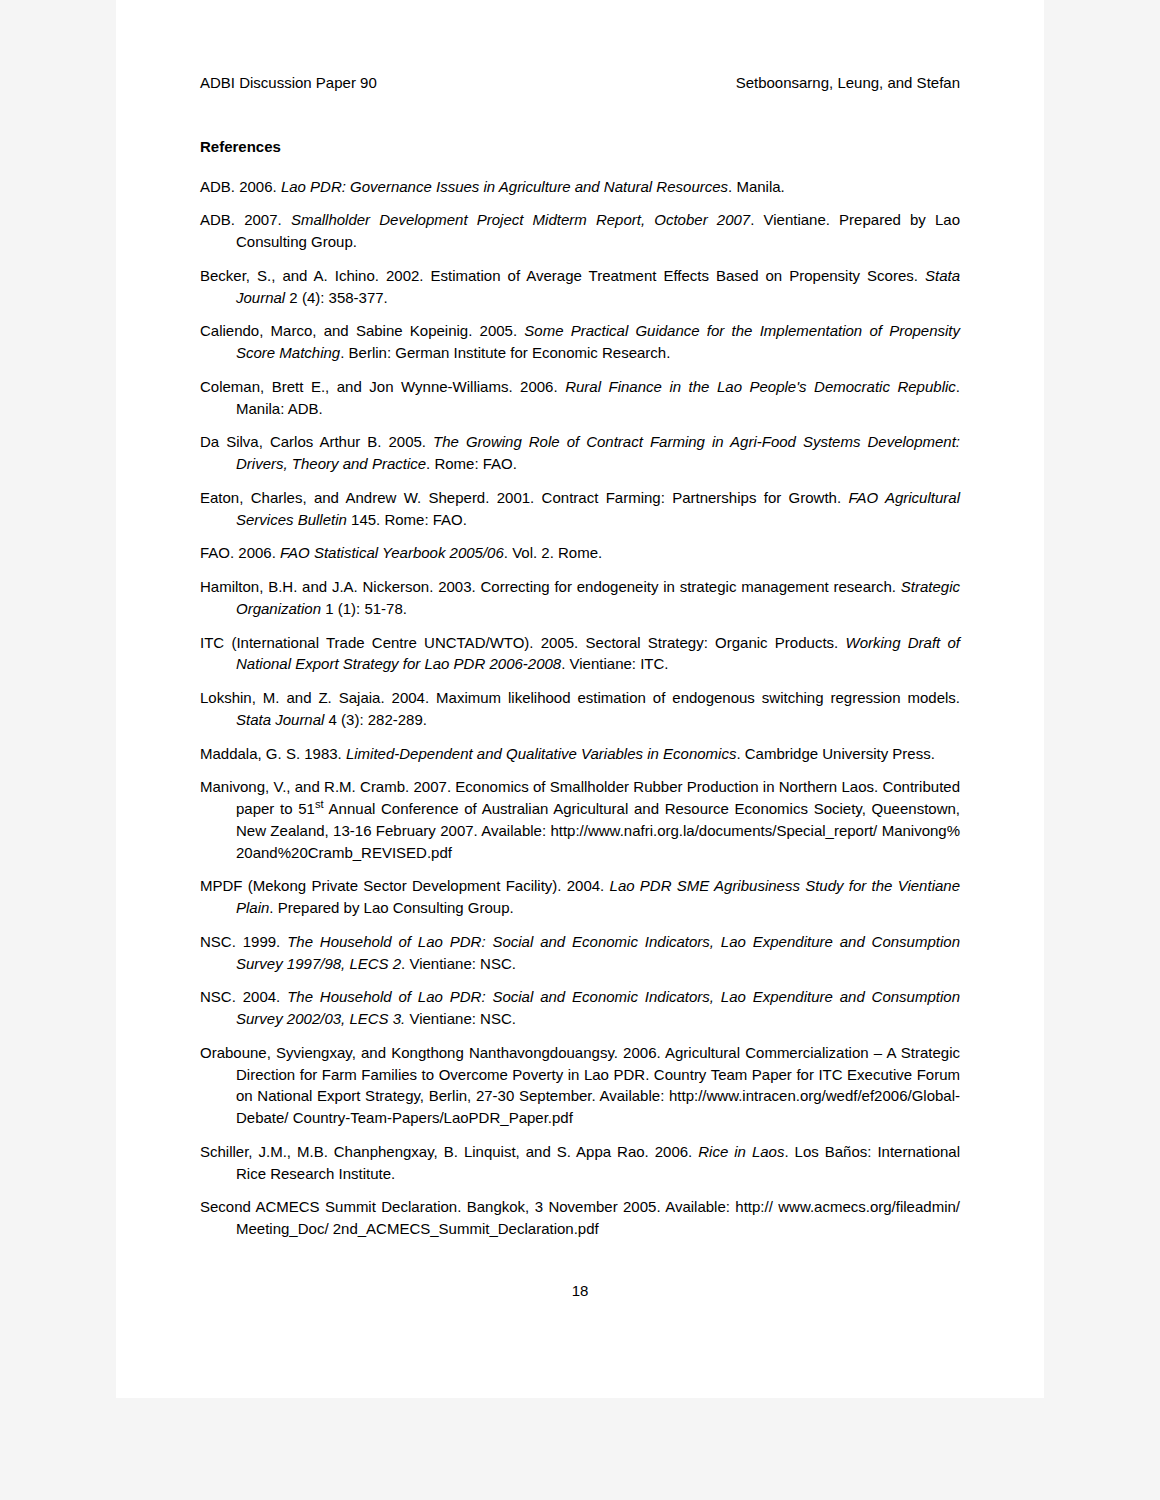ADBI Discussion Paper 90 Setboonsarng, Leung, and Stefan
References
ADB. 2006. Lao PDR: Governance Issues in Agriculture and Natural Resources. Manila.
ADB. 2007. Smallholder Development Project Midterm Report, October 2007. Vientiane. Prepared by Lao Consulting Group.
Becker, S., and A. Ichino. 2002. Estimation of Average Treatment Effects Based on Propensity Scores. Stata Journal 2 (4): 358-377.
Caliendo, Marco, and Sabine Kopeinig. 2005. Some Practical Guidance for the Implementation of Propensity Score Matching. Berlin: German Institute for Economic Research.
Coleman, Brett E., and Jon Wynne-Williams. 2006. Rural Finance in the Lao People's Democratic Republic. Manila: ADB.
Da Silva, Carlos Arthur B. 2005. The Growing Role of Contract Farming in Agri-Food Systems Development: Drivers, Theory and Practice. Rome: FAO.
Eaton, Charles, and Andrew W. Sheperd. 2001. Contract Farming: Partnerships for Growth. FAO Agricultural Services Bulletin 145. Rome: FAO.
FAO. 2006. FAO Statistical Yearbook 2005/06. Vol. 2. Rome.
Hamilton, B.H. and J.A. Nickerson. 2003. Correcting for endogeneity in strategic management research. Strategic Organization 1 (1): 51-78.
ITC (International Trade Centre UNCTAD/WTO). 2005. Sectoral Strategy: Organic Products. Working Draft of National Export Strategy for Lao PDR 2006-2008. Vientiane: ITC.
Lokshin, M. and Z. Sajaia. 2004. Maximum likelihood estimation of endogenous switching regression models. Stata Journal 4 (3): 282-289.
Maddala, G. S. 1983. Limited-Dependent and Qualitative Variables in Economics. Cambridge University Press.
Manivong, V., and R.M. Cramb. 2007. Economics of Smallholder Rubber Production in Northern Laos. Contributed paper to 51st Annual Conference of Australian Agricultural and Resource Economics Society, Queenstown, New Zealand, 13-16 February 2007. Available: http://www.nafri.org.la/documents/Special_report/ Manivong%20and%20Cramb_REVISED.pdf
MPDF (Mekong Private Sector Development Facility). 2004. Lao PDR SME Agribusiness Study for the Vientiane Plain. Prepared by Lao Consulting Group.
NSC. 1999. The Household of Lao PDR: Social and Economic Indicators, Lao Expenditure and Consumption Survey 1997/98, LECS 2. Vientiane: NSC.
NSC. 2004. The Household of Lao PDR: Social and Economic Indicators, Lao Expenditure and Consumption Survey 2002/03, LECS 3. Vientiane: NSC.
Oraboune, Syviengxay, and Kongthong Nanthavongdouangsy. 2006. Agricultural Commercialization – A Strategic Direction for Farm Families to Overcome Poverty in Lao PDR. Country Team Paper for ITC Executive Forum on National Export Strategy, Berlin, 27-30 September. Available: http://www.intracen.org/wedf/ef2006/Global-Debate/ Country-Team-Papers/LaoPDR_Paper.pdf
Schiller, J.M., M.B. Chanphengxay, B. Linquist, and S. Appa Rao. 2006. Rice in Laos. Los Baños: International Rice Research Institute.
Second ACMECS Summit Declaration. Bangkok, 3 November 2005. Available: http:// www.acmecs.org/fileadmin/Meeting_Doc/ 2nd_ACMECS_Summit_Declaration.pdf
18